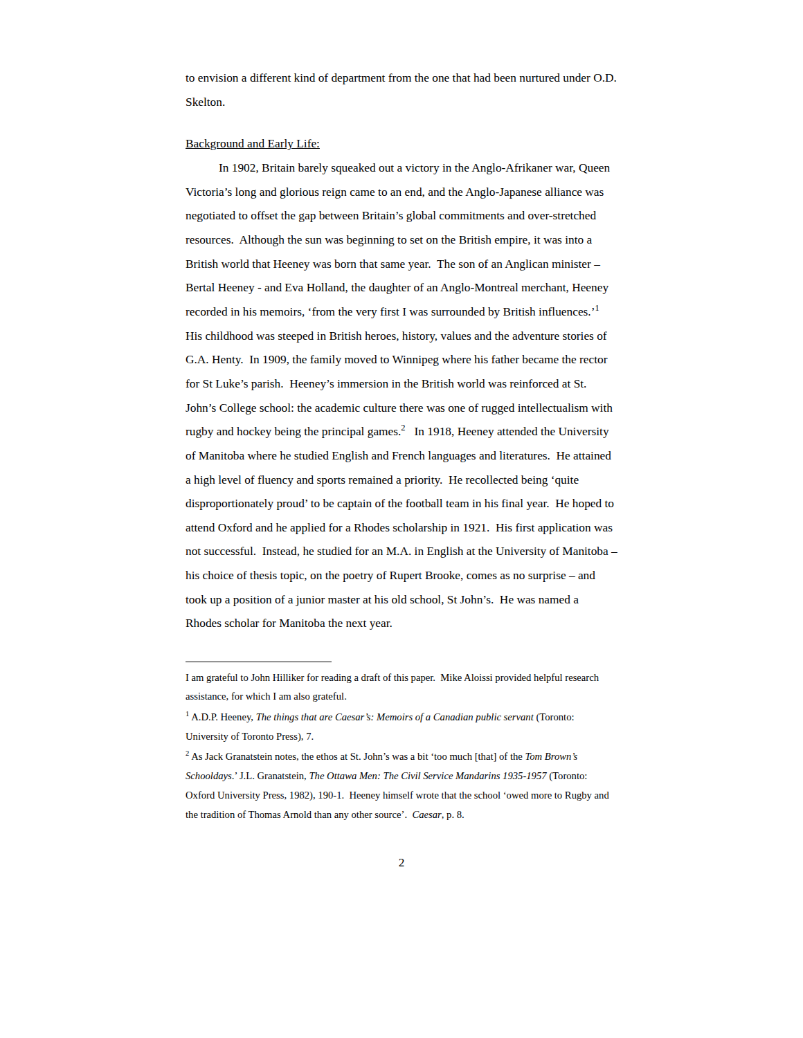to envision a different kind of department from the one that had been nurtured under O.D. Skelton.
Background and Early Life:
In 1902, Britain barely squeaked out a victory in the Anglo-Afrikaner war, Queen Victoria’s long and glorious reign came to an end, and the Anglo-Japanese alliance was negotiated to offset the gap between Britain’s global commitments and over-stretched resources. Although the sun was beginning to set on the British empire, it was into a British world that Heeney was born that same year. The son of an Anglican minister – Bertal Heeney - and Eva Holland, the daughter of an Anglo-Montreal merchant, Heeney recorded in his memoirs, ‘from the very first I was surrounded by British influences.’1 His childhood was steeped in British heroes, history, values and the adventure stories of G.A. Henty. In 1909, the family moved to Winnipeg where his father became the rector for St Luke’s parish. Heeney’s immersion in the British world was reinforced at St. John’s College school: the academic culture there was one of rugged intellectualism with rugby and hockey being the principal games.2 In 1918, Heeney attended the University of Manitoba where he studied English and French languages and literatures. He attained a high level of fluency and sports remained a priority. He recollected being ‘quite disproportionately proud’ to be captain of the football team in his final year. He hoped to attend Oxford and he applied for a Rhodes scholarship in 1921. His first application was not successful. Instead, he studied for an M.A. in English at the University of Manitoba – his choice of thesis topic, on the poetry of Rupert Brooke, comes as no surprise – and took up a position of a junior master at his old school, St John’s. He was named a Rhodes scholar for Manitoba the next year.
I am grateful to John Hilliker for reading a draft of this paper. Mike Aloissi provided helpful research assistance, for which I am also grateful.
1 A.D.P. Heeney, The things that are Caesar’s: Memoirs of a Canadian public servant (Toronto: University of Toronto Press), 7.
2 As Jack Granatstein notes, the ethos at St. John’s was a bit ‘too much [that] of the Tom Brown’s Schooldays.’ J.L. Granatstein, The Ottawa Men: The Civil Service Mandarins 1935-1957 (Toronto: Oxford University Press, 1982), 190-1. Heeney himself wrote that the school ‘owed more to Rugby and the tradition of Thomas Arnold than any other source’. Caesar, p. 8.
2